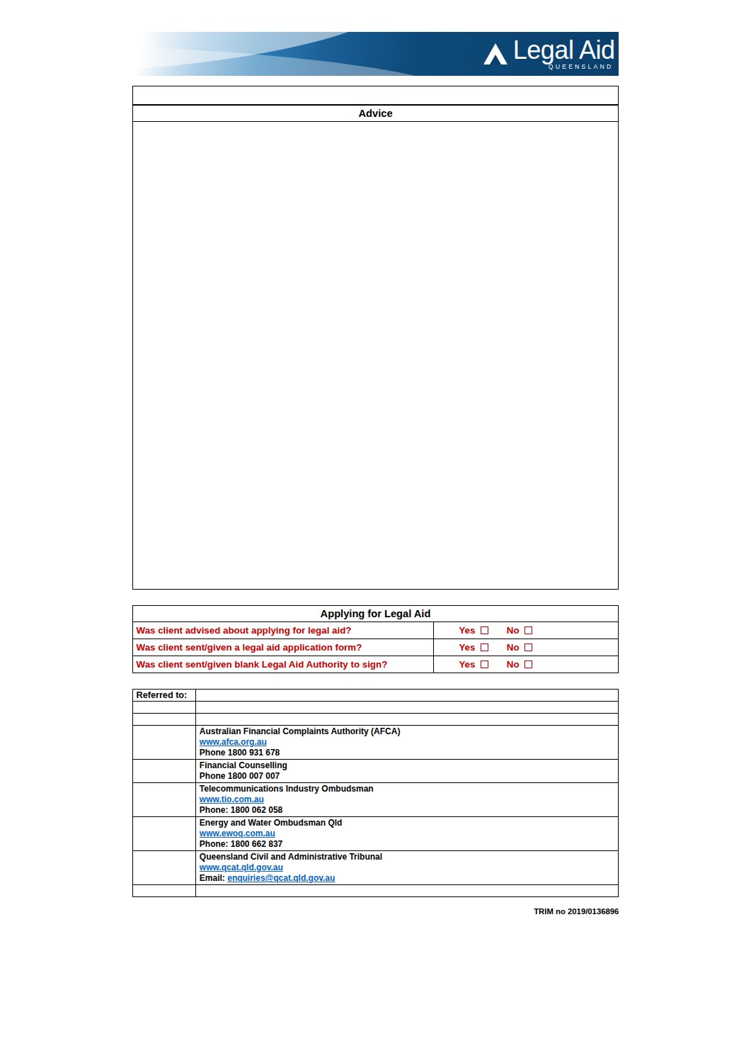Legal Aid
QUEENSLAND
| Advice |
| Applying for Legal Aid |
| Was client advised about applying for legal aid? | Yes No |
| Was client sent/given a legal aid application form? | Yes No |
| Was client sent/given blank Legal Aid Authority to sign? | Yes No |
| Referred to: | |
| | Australian Financial Complaints Authority (AFCA) www.afca.org.au Phone 1800 931 678 |
| | Financial Counselling Phone 1800 007 007 |
| | Telecommunications Industry Ombudsman www.tio.com.au Phone: 1800 062 058 |
| | Energy and Water Ombudsman Qld www.ewoq.com.au Phone: 1800 662 837 |
| | Queensland Civil and Administrative Tribunal www.qcat.qld.gov.au Email: enquiries@qcat.qld.gov.au |
TRIM no 2019/0136896